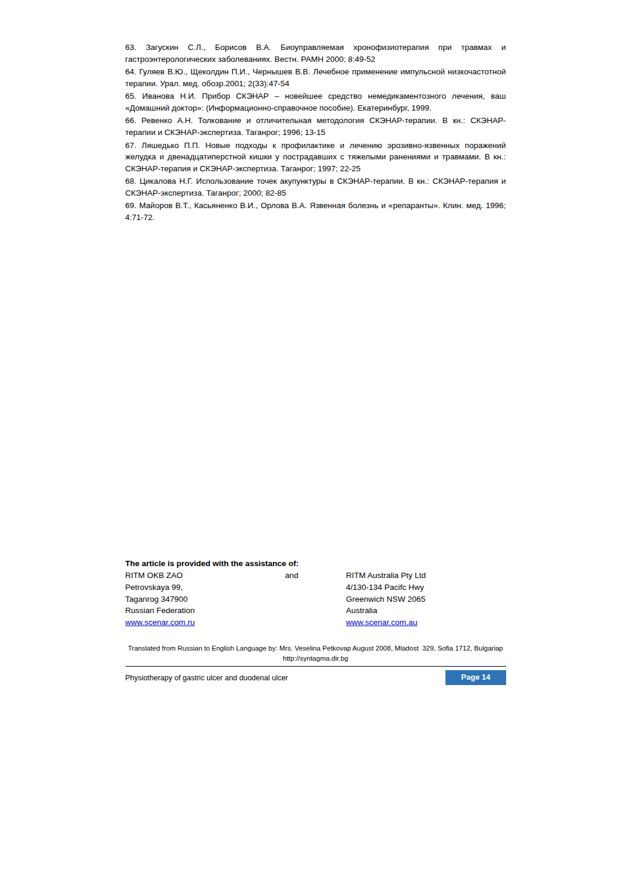63. Загускин С.Л., Борисов В.А. Биоуправляемая хронофизиотерапия при травмах и гастроэнтерологических заболеваниях. Вестн. РАМН 2000; 8:49-52
64. Гуляев В.Ю., Щеколдин П.И., Чернышев В.В. Лечебное применение импульсной низкочастотной терапии. Урал. мед. обозр.2001; 2(33):47-54
65. Иванова Н.И. Прибор СКЭНАР – новейшее средство немедикаментозного лечения, ваш «Домашний доктор»: (Информационно-справочное пособие). Екатеринбург, 1999.
66. Ревенко А.Н. Толкование и отличительная методология СКЭНАР-терапии. В кн.: СКЭНАР-терапии и СКЭНАР-экспертиза. Таганрог; 1996; 13-15
67. Ляшедько П.П. Новые подходы к профилактике и лечению эрозивно-язвенных поражений желудка и двенадцатиперстной кишки у пострадавших с тяжелыми ранениями и травмами. В кн.: СКЭНАР-терапия и СКЭНАР-экспертиза. Таганрог; 1997; 22-25
68. Цикалова Н.Г. Использование точек акупунктуры в СКЭНАР-терапии. В кн.: СКЭНАР-терапия и СКЭНАР-экспертиза. Таганрог; 2000; 82-85
69. Майоров В.Т., Касьяненко В.И., Орлова В.А. Язвенная болезнь и «репаранты». Клин. мед. 1996; 4:71-72.
The article is provided with the assistance of:
| RITM OKB ZAO | and | RITM Australia Pty Ltd |
| Petrovskaya 99, | | 4/130-134 Pacifc Hwy |
| Taganrog 347900 | | Greenwich NSW 2065 |
| Russian Federation | | Australia |
| www.scenar.com.ru | | www.scenar.com.au |
Translated from Russian to English Language by: Mrs. Veselina Petkovap August 2008, Mladost 329, Sofia 1712, Bulgariap http://syntagma.dir.bg
Physiotherapy of gastric ulcer and duodenal ulcer
Page 14